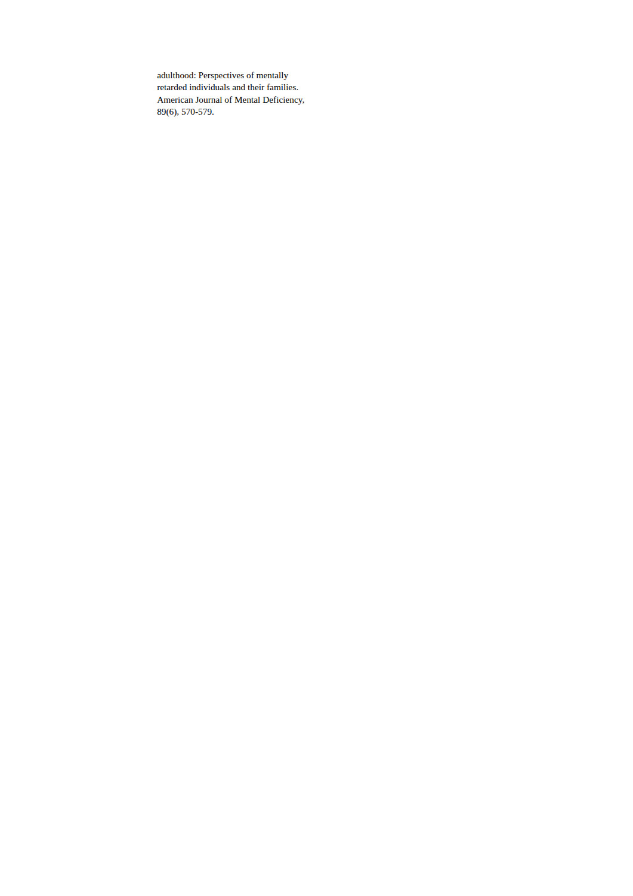adulthood: Perspectives of mentally retarded individuals and their families. American Journal of Mental Deficiency, 89(6), 570-579.